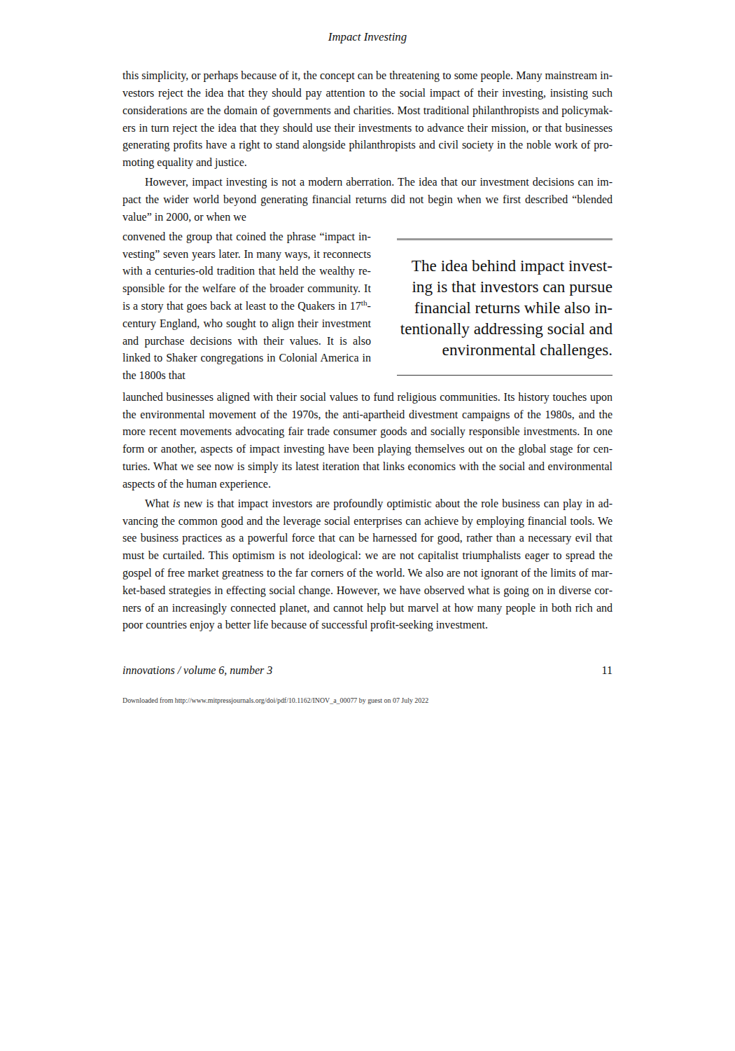Impact Investing
this simplicity, or perhaps because of it, the concept can be threatening to some people. Many mainstream investors reject the idea that they should pay attention to the social impact of their investing, insisting such considerations are the domain of governments and charities. Most traditional philanthropists and policymakers in turn reject the idea that they should use their investments to advance their mission, or that businesses generating profits have a right to stand alongside philanthropists and civil society in the noble work of promoting equality and justice.
However, impact investing is not a modern aberration. The idea that our investment decisions can impact the wider world beyond generating financial returns did not begin when we first described “blended value” in 2000, or when we
The idea behind impact investing is that investors can pursue financial returns while also intentionally addressing social and environmental challenges.
convened the group that coined the phrase “impact investing” seven years later. In many ways, it reconnects with a centuries-old tradition that held the wealthy responsible for the welfare of the broader community. It is a story that goes back at least to the Quakers in 17th-century England, who sought to align their investment and purchase decisions with their values. It is also linked to Shaker congregations in Colonial America in the 1800s that
launched businesses aligned with their social values to fund religious communities. Its history touches upon the environmental movement of the 1970s, the anti-apartheid divestment campaigns of the 1980s, and the more recent movements advocating fair trade consumer goods and socially responsible investments. In one form or another, aspects of impact investing have been playing themselves out on the global stage for centuries. What we see now is simply its latest iteration that links economics with the social and environmental aspects of the human experience.
What is new is that impact investors are profoundly optimistic about the role business can play in advancing the common good and the leverage social enterprises can achieve by employing financial tools. We see business practices as a powerful force that can be harnessed for good, rather than a necessary evil that must be curtailed. This optimism is not ideological: we are not capitalist triumphalists eager to spread the gospel of free market greatness to the far corners of the world. We also are not ignorant of the limits of market-based strategies in effecting social change. However, we have observed what is going on in diverse corners of an increasingly connected planet, and cannot help but marvel at how many people in both rich and poor countries enjoy a better life because of successful profit-seeking investment.
innovations / volume 6, number 3 11
Downloaded from http://www.mitpressjournals.org/doi/pdf/10.1162/INOV_a_00077 by guest on 07 July 2022